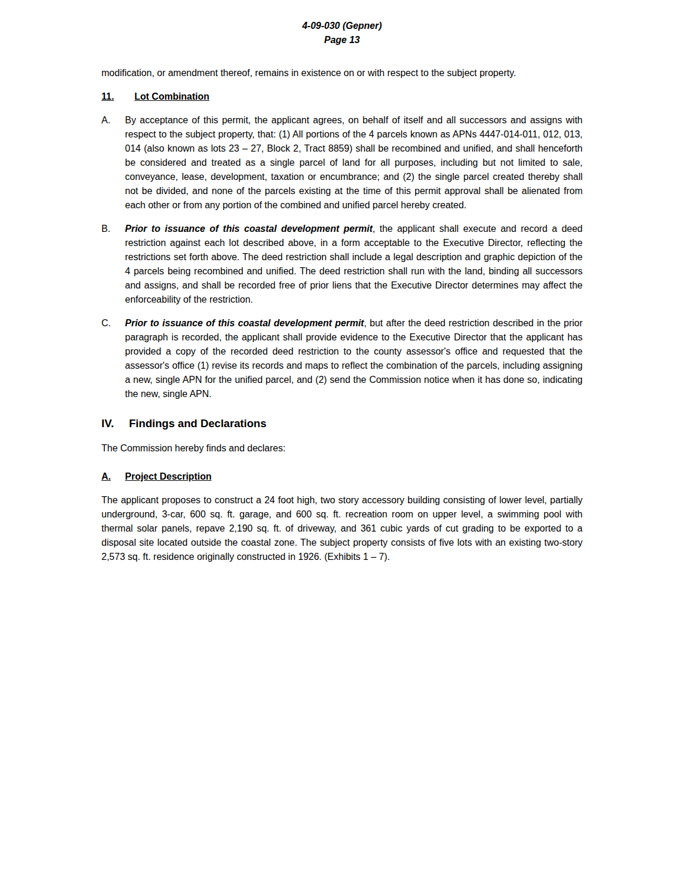4-09-030 (Gepner) Page 13
modification, or amendment thereof, remains in existence on or with respect to the subject property.
11. Lot Combination
A. By acceptance of this permit, the applicant agrees, on behalf of itself and all successors and assigns with respect to the subject property, that: (1) All portions of the 4 parcels known as APNs 4447-014-011, 012, 013, 014 (also known as lots 23 – 27, Block 2, Tract 8859) shall be recombined and unified, and shall henceforth be considered and treated as a single parcel of land for all purposes, including but not limited to sale, conveyance, lease, development, taxation or encumbrance; and (2) the single parcel created thereby shall not be divided, and none of the parcels existing at the time of this permit approval shall be alienated from each other or from any portion of the combined and unified parcel hereby created.
B. Prior to issuance of this coastal development permit, the applicant shall execute and record a deed restriction against each lot described above, in a form acceptable to the Executive Director, reflecting the restrictions set forth above. The deed restriction shall include a legal description and graphic depiction of the 4 parcels being recombined and unified. The deed restriction shall run with the land, binding all successors and assigns, and shall be recorded free of prior liens that the Executive Director determines may affect the enforceability of the restriction.
C. Prior to issuance of this coastal development permit, but after the deed restriction described in the prior paragraph is recorded, the applicant shall provide evidence to the Executive Director that the applicant has provided a copy of the recorded deed restriction to the county assessor's office and requested that the assessor's office (1) revise its records and maps to reflect the combination of the parcels, including assigning a new, single APN for the unified parcel, and (2) send the Commission notice when it has done so, indicating the new, single APN.
IV. Findings and Declarations
The Commission hereby finds and declares:
A. Project Description
The applicant proposes to construct a 24 foot high, two story accessory building consisting of lower level, partially underground, 3-car, 600 sq. ft. garage, and 600 sq. ft. recreation room on upper level, a swimming pool with thermal solar panels, repave 2,190 sq. ft. of driveway, and 361 cubic yards of cut grading to be exported to a disposal site located outside the coastal zone. The subject property consists of five lots with an existing two-story 2,573 sq. ft. residence originally constructed in 1926. (Exhibits 1 – 7).